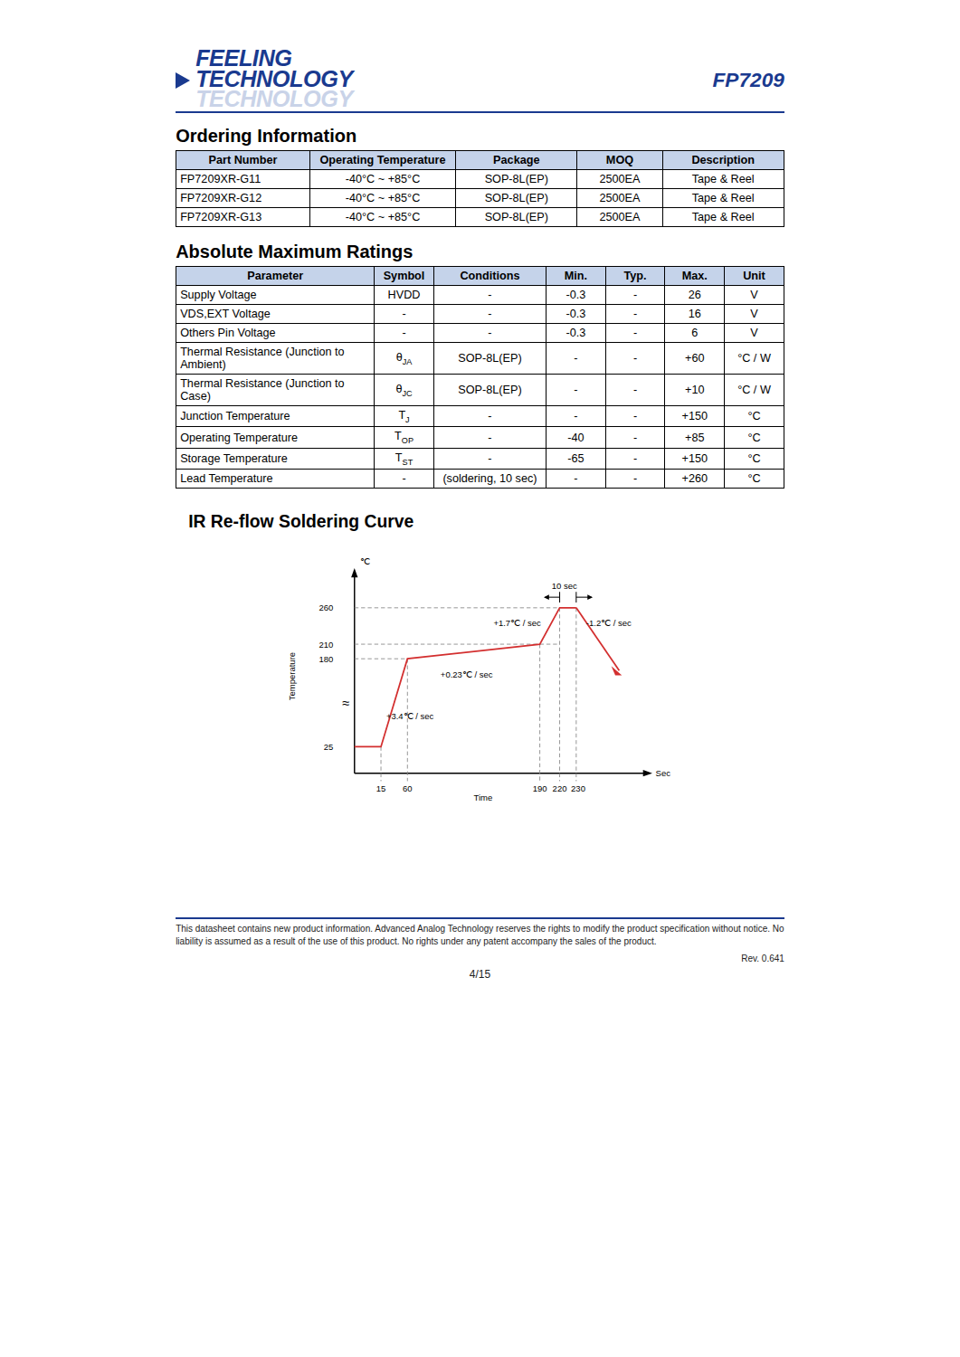FEELING TECHNOLOGY TECHNOLOGY
FP7209
Ordering Information
| Part Number | Operating Temperature | Package | MOQ | Description |
| --- | --- | --- | --- | --- |
| FP7209XR-G11 | -40°C ~ +85°C | SOP-8L(EP) | 2500EA | Tape & Reel |
| FP7209XR-G12 | -40°C ~ +85°C | SOP-8L(EP) | 2500EA | Tape & Reel |
| FP7209XR-G13 | -40°C ~ +85°C | SOP-8L(EP) | 2500EA | Tape & Reel |
Absolute Maximum Ratings
| Parameter | Symbol | Conditions | Min. | Typ. | Max. | Unit |
| --- | --- | --- | --- | --- | --- | --- |
| Supply Voltage | HVDD | - | -0.3 | - | 26 | V |
| VDS,EXT Voltage | - | - | -0.3 | - | 16 | V |
| Others Pin Voltage | - | - | -0.3 | - | 6 | V |
| Thermal Resistance (Junction to Ambient) | θ JA | SOP-8L(EP) | - | - | +60 | °C / W |
| Thermal Resistance (Junction to Case) | θ JC | SOP-8L(EP) | - | - | +10 | °C / W |
| Junction Temperature | T J | - | - | - | +150 | °C |
| Operating Temperature | T OP | - | -40 | - | +85 | °C |
| Storage Temperature | T ST | - | -65 | - | +150 | °C |
| Lead Temperature | - | (soldering, 10 sec) | - | - | +260 | °C |
IR Re-flow Soldering Curve
℃ Sec Temperature Time 260 210 180 25 ≈ 15 60 190 220 230 10 sec +1.7℃ / sec -1.2℃ / sec +0.23℃ / sec +3.4℃ / sec
This datasheet contains new product information. Advanced Analog Technology reserves the rights to modify the product specification without notice. No liability is assumed as a result of the use of this product. No rights under any patent accompany the sales of the product.
Rev. 0.641
4/15